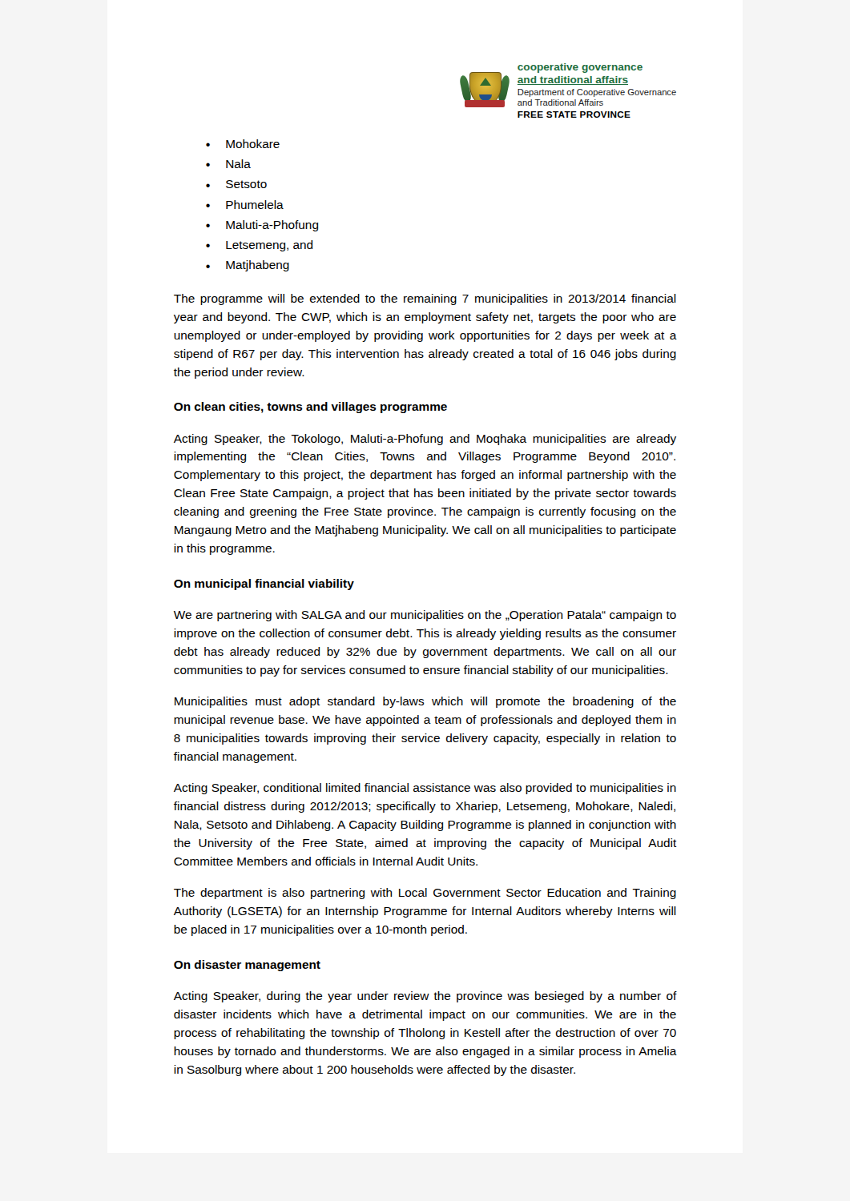cooperative governance
and traditional affairs
Department of Cooperative Governance
and Traditional Affairs
FREE STATE PROVINCE
Mohokare
Nala
Setsoto
Phumelela
Maluti-a-Phofung
Letsemeng, and
Matjhabeng
The programme will be extended to the remaining 7 municipalities in 2013/2014 financial year and beyond. The CWP, which is an employment safety net, targets the poor who are unemployed or under-employed by providing work opportunities for 2 days per week at a stipend of R67 per day. This intervention has already created a total of 16 046 jobs during the period under review.
On clean cities, towns and villages programme
Acting Speaker, the Tokologo, Maluti-a-Phofung and Moqhaka municipalities are already implementing the “Clean Cities, Towns and Villages Programme Beyond 2010”. Complementary to this project, the department has forged an informal partnership with the Clean Free State Campaign, a project that has been initiated by the private sector towards cleaning and greening the Free State province. The campaign is currently focusing on the Mangaung Metro and the Matjhabeng Municipality. We call on all municipalities to participate in this programme.
On municipal financial viability
We are partnering with SALGA and our municipalities on the „Operation Patala“ campaign to improve on the collection of consumer debt. This is already yielding results as the consumer debt has already reduced by 32% due by government departments. We call on all our communities to pay for services consumed to ensure financial stability of our municipalities.
Municipalities must adopt standard by-laws which will promote the broadening of the municipal revenue base. We have appointed a team of professionals and deployed them in 8 municipalities towards improving their service delivery capacity, especially in relation to financial management.
Acting Speaker, conditional limited financial assistance was also provided to municipalities in financial distress during 2012/2013; specifically to Xhariep, Letsemeng, Mohokare, Naledi, Nala, Setsoto and Dihlabeng. A Capacity Building Programme is planned in conjunction with the University of the Free State, aimed at improving the capacity of Municipal Audit Committee Members and officials in Internal Audit Units.
The department is also partnering with Local Government Sector Education and Training Authority (LGSETA) for an Internship Programme for Internal Auditors whereby Interns will be placed in 17 municipalities over a 10-month period.
On disaster management
Acting Speaker, during the year under review the province was besieged by a number of disaster incidents which have a detrimental impact on our communities. We are in the process of rehabilitating the township of Tlholong in Kestell after the destruction of over 70 houses by tornado and thunderstorms. We are also engaged in a similar process in Amelia in Sasolburg where about 1 200 households were affected by the disaster.